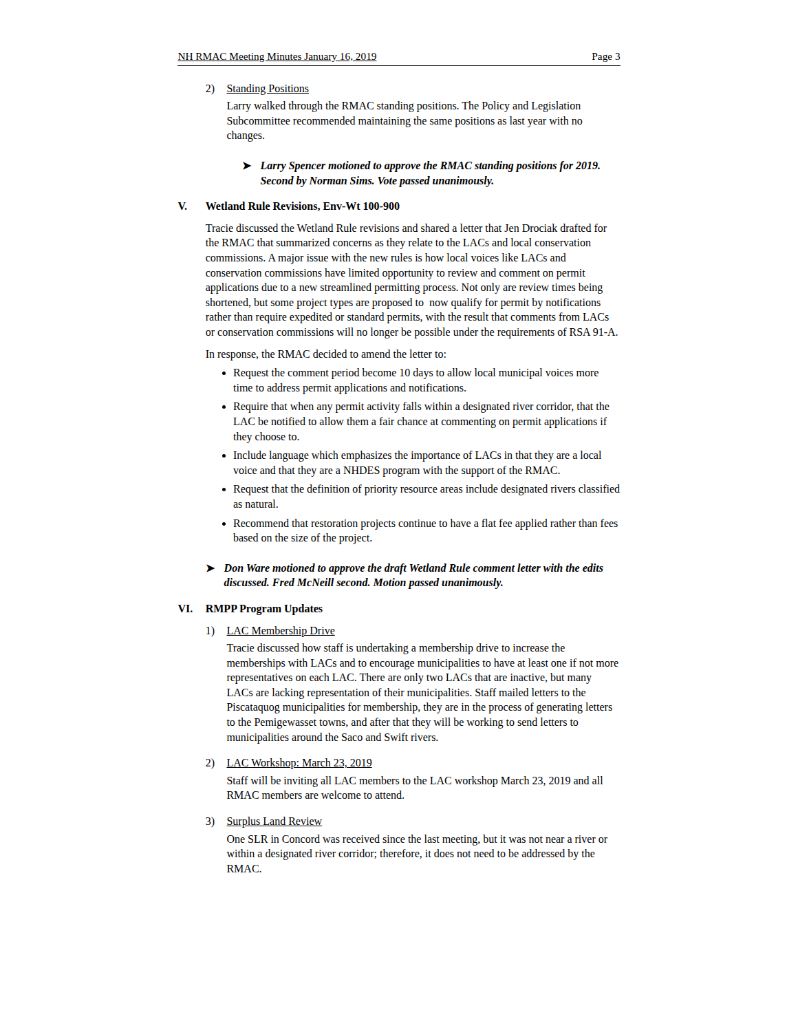NH RMAC Meeting Minutes January 16, 2019
Page 3
2)
Standing Positions
Larry walked through the RMAC standing positions. The Policy and Legislation Subcommittee recommended maintaining the same positions as last year with no changes.
➤
Larry Spencer motioned to approve the RMAC standing positions for 2019. Second by Norman Sims. Vote passed unanimously.
V.
Wetland Rule Revisions, Env-Wt 100-900
Tracie discussed the Wetland Rule revisions and shared a letter that Jen Drociak drafted for the RMAC that summarized concerns as they relate to the LACs and local conservation commissions. A major issue with the new rules is how local voices like LACs and conservation commissions have limited opportunity to review and comment on permit applications due to a new streamlined permitting process. Not only are review times being shortened, but some project types are proposed to now qualify for permit by notifications rather than require expedited or standard permits, with the result that comments from LACs or conservation commissions will no longer be possible under the requirements of RSA 91-A.
In response, the RMAC decided to amend the letter to:
Request the comment period become 10 days to allow local municipal voices more time to address permit applications and notifications.
Require that when any permit activity falls within a designated river corridor, that the LAC be notified to allow them a fair chance at commenting on permit applications if they choose to.
Include language which emphasizes the importance of LACs in that they are a local voice and that they are a NHDES program with the support of the RMAC.
Request that the definition of priority resource areas include designated rivers classified as natural.
Recommend that restoration projects continue to have a flat fee applied rather than fees based on the size of the project.
➤
Don Ware motioned to approve the draft Wetland Rule comment letter with the edits discussed. Fred McNeill second. Motion passed unanimously.
VI.
RMPP Program Updates
1)
LAC Membership Drive
Tracie discussed how staff is undertaking a membership drive to increase the memberships with LACs and to encourage municipalities to have at least one if not more representatives on each LAC. There are only two LACs that are inactive, but many LACs are lacking representation of their municipalities. Staff mailed letters to the Piscataquog municipalities for membership, they are in the process of generating letters to the Pemigewasset towns, and after that they will be working to send letters to municipalities around the Saco and Swift rivers.
2)
LAC Workshop: March 23, 2019
Staff will be inviting all LAC members to the LAC workshop March 23, 2019 and all RMAC members are welcome to attend.
3)
Surplus Land Review
One SLR in Concord was received since the last meeting, but it was not near a river or within a designated river corridor; therefore, it does not need to be addressed by the RMAC.